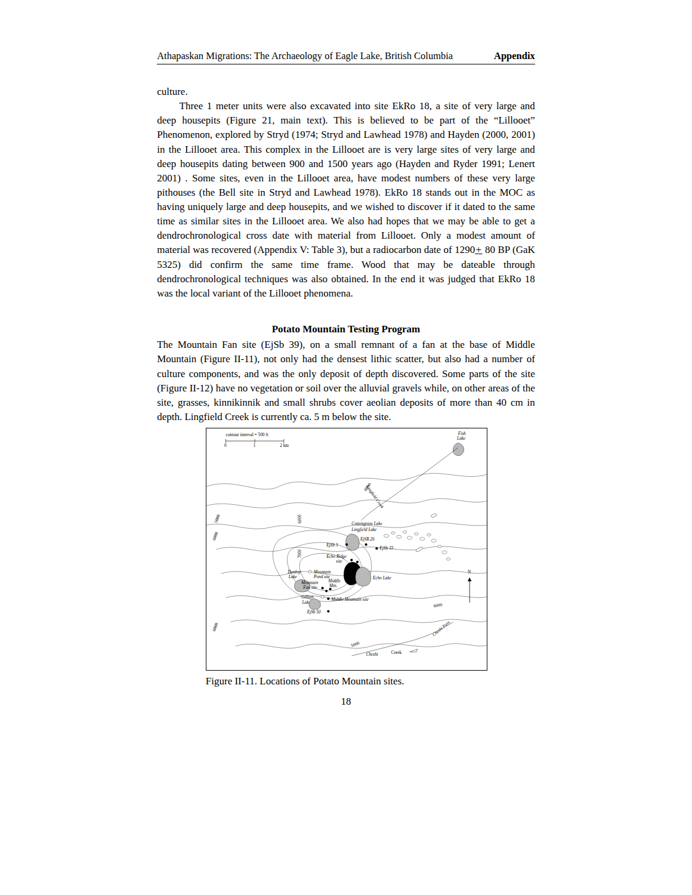Athapaskan Migrations: The Archaeology of Eagle Lake, British Columbia Appendix
culture.
Three 1 meter units were also excavated into site EkRo 18, a site of very large and deep housepits (Figure 21, main text). This is believed to be part of the “Lillooet” Phenomenon, explored by Stryd (1974; Stryd and Lawhead 1978) and Hayden (2000, 2001) in the Lillooet area. This complex in the Lillooet are is very large sites of very large and deep housepits dating between 900 and 1500 years ago (Hayden and Ryder 1991; Lenert 2001) . Some sites, even in the Lillooet area, have modest numbers of these very large pithouses (the Bell site in Stryd and Lawhead 1978). EkRo 18 stands out in the MOC as having uniquely large and deep housepits, and we wished to discover if it dated to the same time as similar sites in the Lillooet area. We also had hopes that we may be able to get a dendrochronological cross date with material from Lillooet. Only a modest amount of material was recovered (Appendix V: Table 3), but a radiocarbon date of 1290 +  80 BP (GaK 5325) did confirm the same time frame. Wood that may be dateable through dendrochronological techniques was also obtained. In the end it was judged that EkRo 18 was the local variant of the Lillooet phenomena.
Potato Mountain Testing Program
The Mountain Fan site (EjSb 39), on a small remnant of a fan at the base of Middle Mountain (Figure II-11), not only had the densest lithic scatter, but also had a number of culture components, and was the only deposit of depth discovered. Some parts of the site (Figure II-12) have no vegetation or soil over the alluvial gravels while, on other areas of the site, grasses, kinnikinnik and small shrubs cover aeolian deposits of more than 40 cm in depth. Lingfield Creek is currently ca. 5 m below the site.
contour interval = 500 ft 0 1 2 km Fish Lake 5000 6000 6000 7000 6000 6000 6000 5000 Lingfield Creek Cheshi Creek Cheshi Pass Cottongrass Lake Lingfield Lake EjSb 3 EjSB 26 EjSb 33 Echo Ridge site Echo Lake Mountain Pond site Dunlop Lake Middle Mtn. Mountain Fan site Middle Mountain site Gillian Lake EjSb 50 N
Figure II-11. Locations of Potato Mountain sites.
18